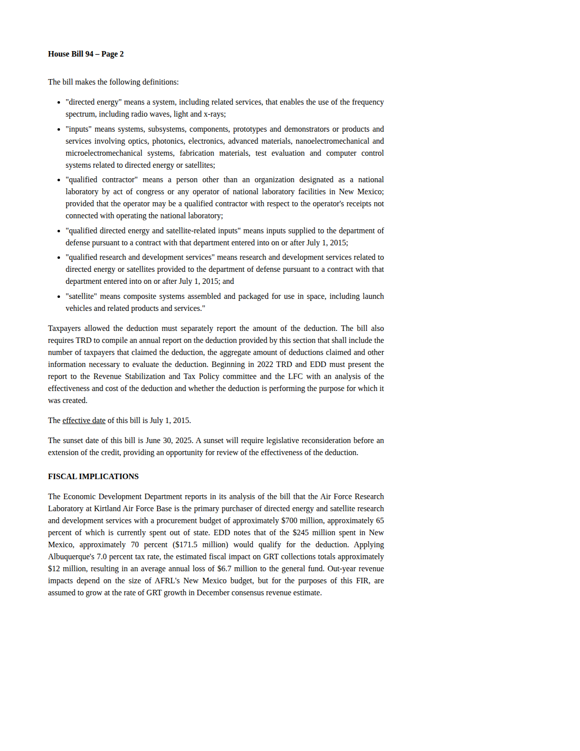House Bill 94 – Page 2
The bill makes the following definitions:
"directed energy" means a system, including related services, that enables the use of the frequency spectrum, including radio waves, light and x-rays;
"inputs" means systems, subsystems, components, prototypes and demonstrators or products and services involving optics, photonics, electronics, advanced materials, nanoelectromechanical and microelectromechanical systems, fabrication materials, test evaluation and computer control systems related to directed energy or satellites;
"qualified contractor" means a person other than an organization designated as a national laboratory by act of congress or any operator of national laboratory facilities in New Mexico; provided that the operator may be a qualified contractor with respect to the operator's receipts not connected with operating the national laboratory;
"qualified directed energy and satellite-related inputs" means inputs supplied to the department of defense pursuant to a contract with that department entered into on or after July 1, 2015;
"qualified research and development services" means research and development services related to directed energy or satellites provided to the department of defense pursuant to a contract with that department entered into on or after July 1, 2015; and
"satellite" means composite systems assembled and packaged for use in space, including launch vehicles and related products and services."
Taxpayers allowed the deduction must separately report the amount of the deduction. The bill also requires TRD to compile an annual report on the deduction provided by this section that shall include the number of taxpayers that claimed the deduction, the aggregate amount of deductions claimed and other information necessary to evaluate the deduction. Beginning in 2022 TRD and EDD must present the report to the Revenue Stabilization and Tax Policy committee and the LFC with an analysis of the effectiveness and cost of the deduction and whether the deduction is performing the purpose for which it was created.
The effective date of this bill is July 1, 2015.
The sunset date of this bill is June 30, 2025. A sunset will require legislative reconsideration before an extension of the credit, providing an opportunity for review of the effectiveness of the deduction.
FISCAL IMPLICATIONS
The Economic Development Department reports in its analysis of the bill that the Air Force Research Laboratory at Kirtland Air Force Base is the primary purchaser of directed energy and satellite research and development services with a procurement budget of approximately $700 million, approximately 65 percent of which is currently spent out of state. EDD notes that of the $245 million spent in New Mexico, approximately 70 percent ($171.5 million) would qualify for the deduction. Applying Albuquerque's 7.0 percent tax rate, the estimated fiscal impact on GRT collections totals approximately $12 million, resulting in an average annual loss of $6.7 million to the general fund. Out-year revenue impacts depend on the size of AFRL's New Mexico budget, but for the purposes of this FIR, are assumed to grow at the rate of GRT growth in December consensus revenue estimate.